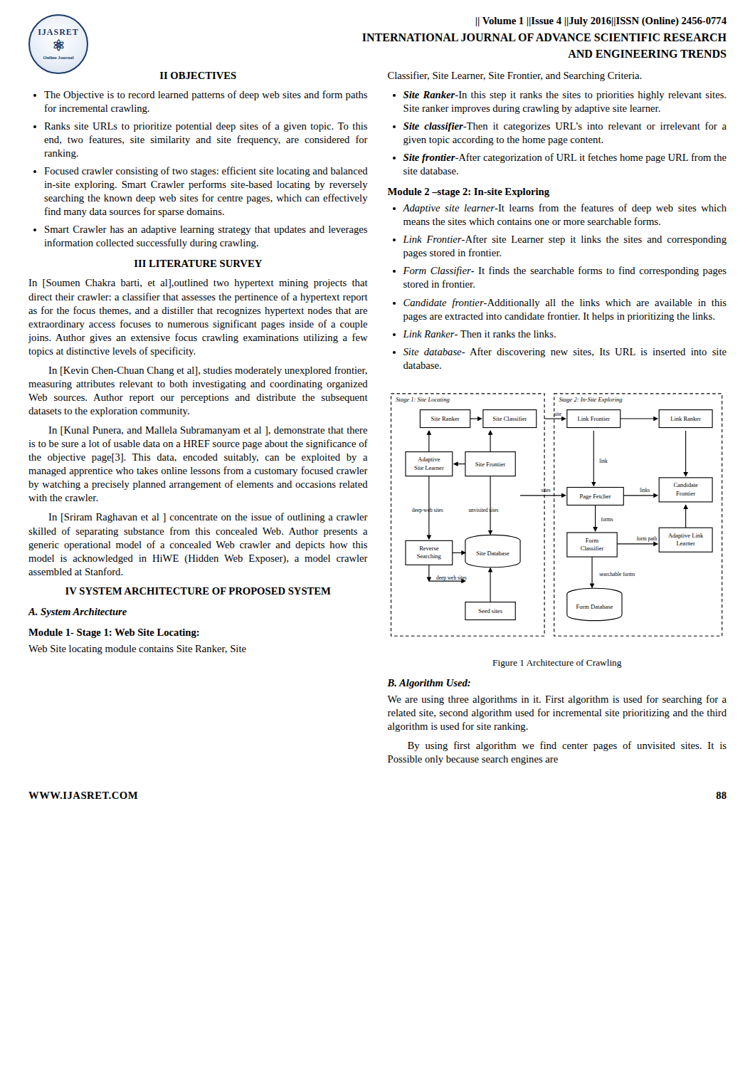IJASRET
⚛
Online Journal
|| Volume 1 ||Issue 4 ||July 2016||ISSN (Online) 2456-0774
INTERNATIONAL JOURNAL OF ADVANCE SCIENTIFIC RESEARCH
AND ENGINEERING TRENDS
II Objectives
The Objective is to record learned patterns of deep web sites and form paths for incremental crawling.
Ranks site URLs to prioritize potential deep sites of a given topic. To this end, two features, site similarity and site frequency, are considered for ranking.
Focused crawler consisting of two stages: efficient site locating and balanced in-site exploring. Smart Crawler performs site-based locating by reversely searching the known deep web sites for centre pages, which can effectively find many data sources for sparse domains.
Smart Crawler has an adaptive learning strategy that updates and leverages information collected successfully during crawling.
III Literature Survey
In [Soumen Chakra barti, et al],outlined two hypertext mining projects that direct their crawler: a classifier that assesses the pertinence of a hypertext report as for the focus themes, and a distiller that recognizes hypertext nodes that are extraordinary access focuses to numerous significant pages inside of a couple joins. Author gives an extensive focus crawling examinations utilizing a few topics at distinctive levels of specificity.
In [Kevin Chen-Chuan Chang et al], studies moderately unexplored frontier, measuring attributes relevant to both investigating and coordinating organized Web sources. Author report our perceptions and distribute the subsequent datasets to the exploration community.
In [Kunal Punera, and Mallela Subramanyam et al ], demonstrate that there is to be sure a lot of usable data on a HREF source page about the significance of the objective page[3]. This data, encoded suitably, can be exploited by a managed apprentice who takes online lessons from a customary focused crawler by watching a precisely planned arrangement of elements and occasions related with the crawler.
In [Sriram Raghavan et al ] concentrate on the issue of outlining a crawler skilled of separating substance from this concealed Web. Author presents a generic operational model of a concealed Web crawler and depicts how this model is acknowledged in HiWE (Hidden Web Exposer), a model crawler assembled at Stanford.
IV System Architecture of Proposed System
A. System Architecture
Module 1- Stage 1: Web Site Locating:
Web Site locating module contains Site Ranker, Site
Classifier, Site Learner, Site Frontier, and Searching Criteria.
Site Ranker-In this step it ranks the sites to priorities highly relevant sites. Site ranker improves during crawling by adaptive site learner.
Site classifier-Then it categorizes URL’s into relevant or irrelevant for a given topic according to the home page content.
Site frontier-After categorization of URL it fetches home page URL from the site database.
Module 2 –stage 2: In-site Exploring
Adaptive site learner-It learns from the features of deep web sites which means the sites which contains one or more searchable forms.
Link Frontier-After site Learner step it links the sites and corresponding pages stored in frontier.
Form Classifier- It finds the searchable forms to find corresponding pages stored in frontier.
Candidate frontier-Additionally all the links which are available in this pages are extracted into candidate frontier. It helps in prioritizing the links.
Link Ranker- Then it ranks the links.
Site database- After discovering new sites, Its URL is inserted into site database.
Stage 1: Site Locating Stage 2: In-Site Exploring Site Ranker Site Classifier Adaptive Site Learner Site Frontier Reverse Searching Site Database Seed sites Link Frontier Link Ranker Page Fetcher Candidate Frontier Form Classifier Adaptive Link Learner Form Database deep-web sites unvisited sites deep web sites link links forms form path searchable forms sites site
Figure 1 Architecture of Crawling
B. Algorithm Used:
We are using three algorithms in it. First algorithm is used for searching for a related site, second algorithm used for incremental site prioritizing and the third algorithm is used for site ranking.
By using first algorithm we find center pages of unvisited sites. It is Possible only because search engines are
WWW.IJASRET.COM 88